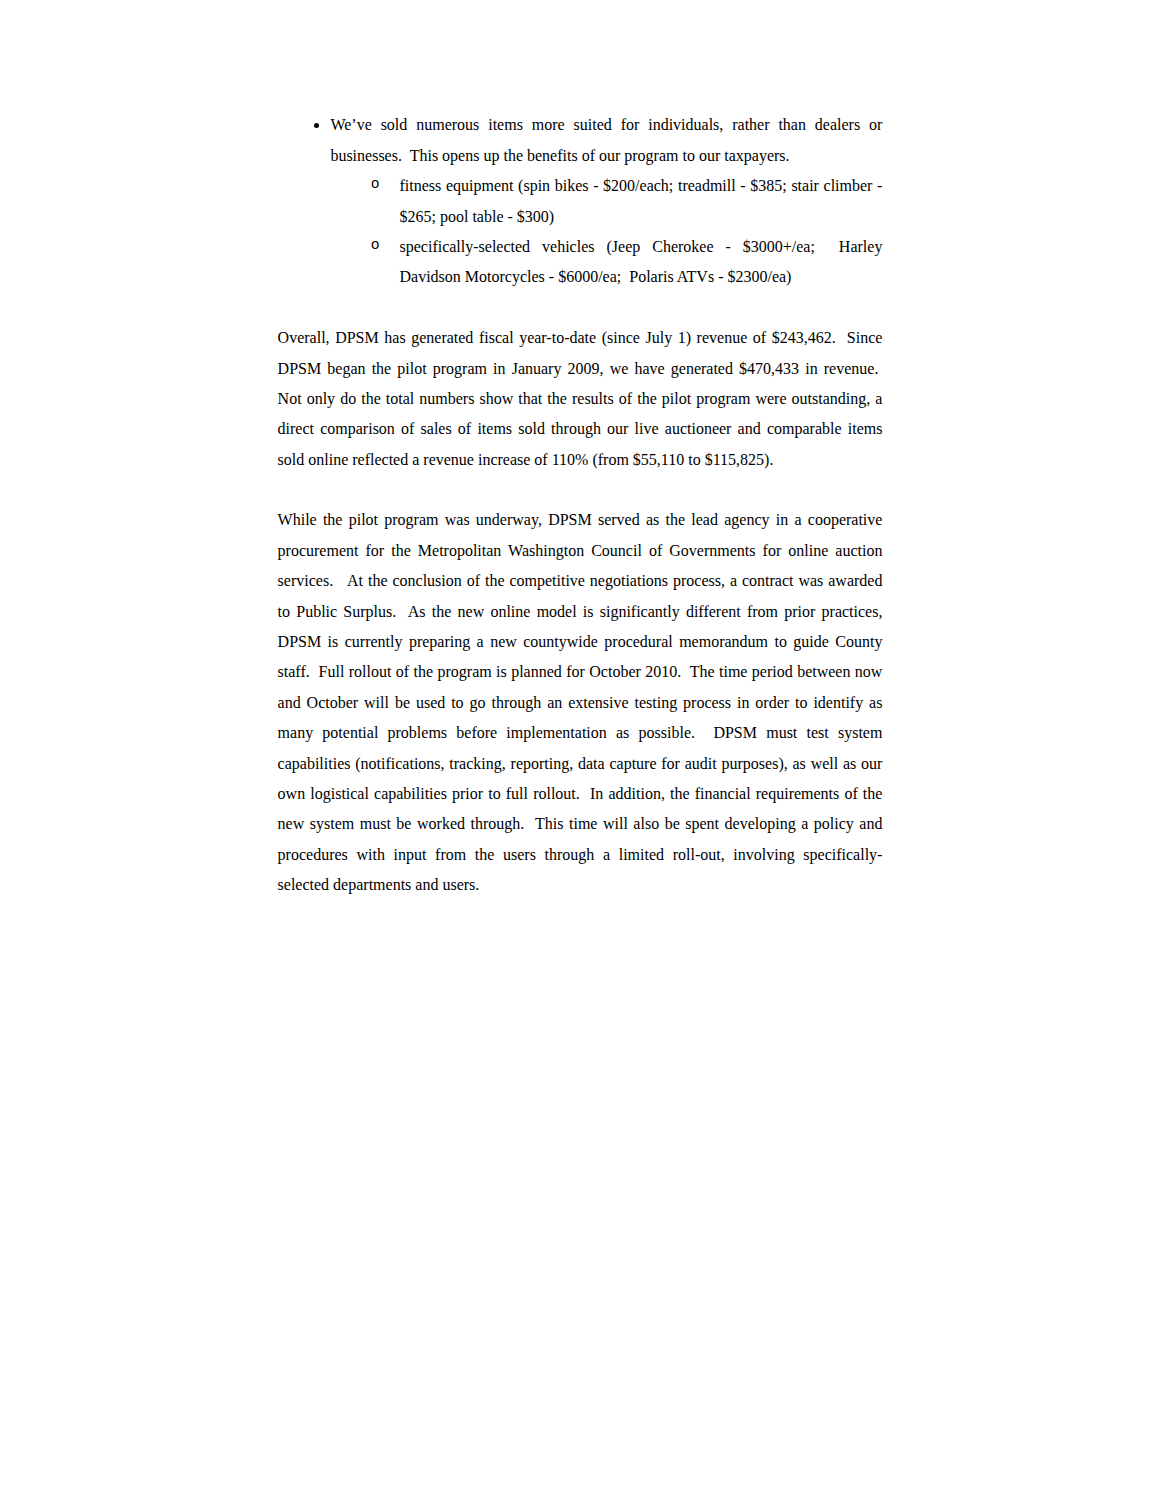We’ve sold numerous items more suited for individuals, rather than dealers or businesses. This opens up the benefits of our program to our taxpayers.
fitness equipment (spin bikes - $200/each; treadmill - $385; stair climber - $265; pool table - $300)
specifically-selected vehicles (Jeep Cherokee - $3000+/ea; Harley Davidson Motorcycles - $6000/ea; Polaris ATVs - $2300/ea)
Overall, DPSM has generated fiscal year-to-date (since July 1) revenue of $243,462. Since DPSM began the pilot program in January 2009, we have generated $470,433 in revenue. Not only do the total numbers show that the results of the pilot program were outstanding, a direct comparison of sales of items sold through our live auctioneer and comparable items sold online reflected a revenue increase of 110% (from $55,110 to $115,825).
While the pilot program was underway, DPSM served as the lead agency in a cooperative procurement for the Metropolitan Washington Council of Governments for online auction services. At the conclusion of the competitive negotiations process, a contract was awarded to Public Surplus. As the new online model is significantly different from prior practices, DPSM is currently preparing a new countywide procedural memorandum to guide County staff. Full rollout of the program is planned for October 2010. The time period between now and October will be used to go through an extensive testing process in order to identify as many potential problems before implementation as possible. DPSM must test system capabilities (notifications, tracking, reporting, data capture for audit purposes), as well as our own logistical capabilities prior to full rollout. In addition, the financial requirements of the new system must be worked through. This time will also be spent developing a policy and procedures with input from the users through a limited roll-out, involving specifically-selected departments and users.